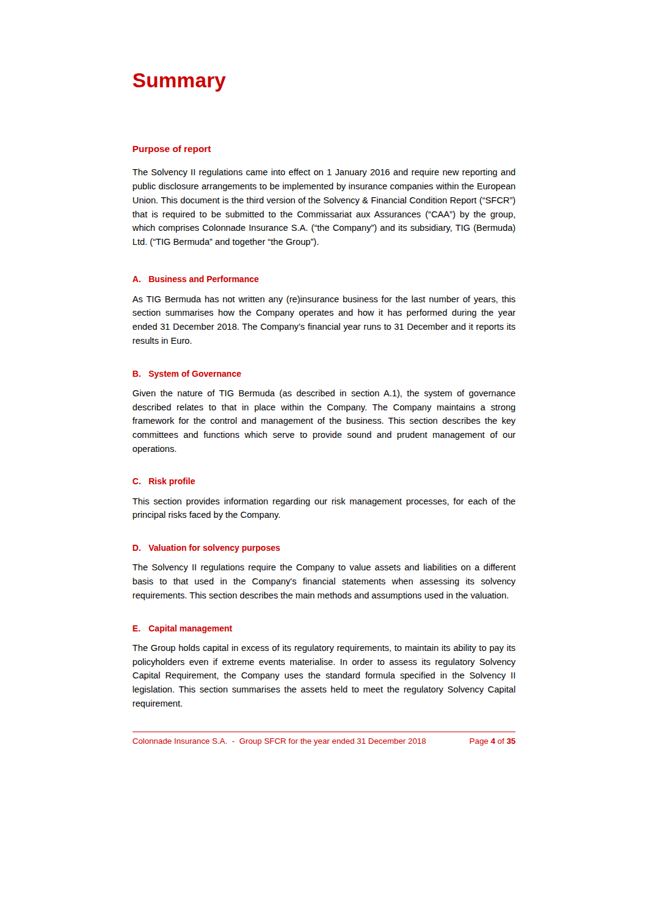Summary
Purpose of report
The Solvency II regulations came into effect on 1 January 2016 and require new reporting and public disclosure arrangements to be implemented by insurance companies within the European Union. This document is the third version of the Solvency & Financial Condition Report (“SFCR”) that is required to be submitted to the Commissariat aux Assurances (“CAA”) by the group, which comprises Colonnade Insurance S.A. (“the Company”) and its subsidiary, TIG (Bermuda) Ltd. (“TIG Bermuda” and together “the Group”).
A. Business and Performance
As TIG Bermuda has not written any (re)insurance business for the last number of years, this section summarises how the Company operates and how it has performed during the year ended 31 December 2018. The Company’s financial year runs to 31 December and it reports its results in Euro.
B. System of Governance
Given the nature of TIG Bermuda (as described in section A.1), the system of governance described relates to that in place within the Company. The Company maintains a strong framework for the control and management of the business. This section describes the key committees and functions which serve to provide sound and prudent management of our operations.
C. Risk profile
This section provides information regarding our risk management processes, for each of the principal risks faced by the Company.
D. Valuation for solvency purposes
The Solvency II regulations require the Company to value assets and liabilities on a different basis to that used in the Company's financial statements when assessing its solvency requirements. This section describes the main methods and assumptions used in the valuation.
E. Capital management
The Group holds capital in excess of its regulatory requirements, to maintain its ability to pay its policyholders even if extreme events materialise. In order to assess its regulatory Solvency Capital Requirement, the Company uses the standard formula specified in the Solvency II legislation. This section summarises the assets held to meet the regulatory Solvency Capital requirement.
Colonnade Insurance S.A. - Group SFCR for the year ended 31 December 2018
Page 4 of 35